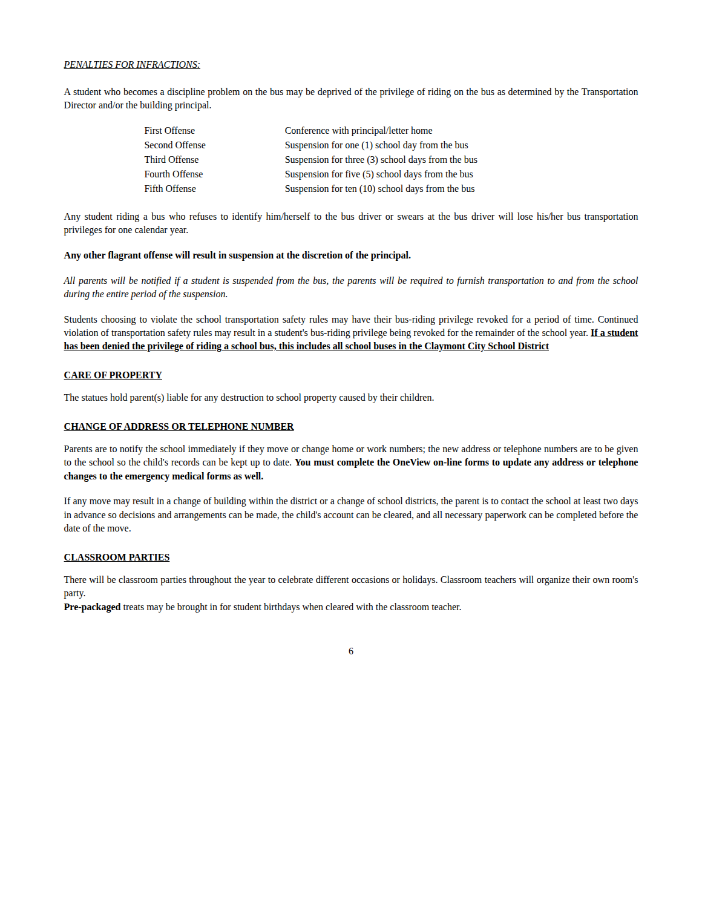PENALTIES FOR INFRACTIONS:
A student who becomes a discipline problem on the bus may be deprived of the privilege of riding on the bus as determined by the Transportation Director and/or the building principal.
| First Offense | Conference with principal/letter home |
| Second Offense | Suspension for one (1) school day from the bus |
| Third Offense | Suspension for three (3) school days from the bus |
| Fourth Offense | Suspension for five (5) school days from the bus |
| Fifth Offense | Suspension for ten (10) school days from the bus |
Any student riding a bus who refuses to identify him/herself to the bus driver or swears at the bus driver will lose his/her bus transportation privileges for one calendar year.
Any other flagrant offense will result in suspension at the discretion of the principal.
All parents will be notified if a student is suspended from the bus, the parents will be required to furnish transportation to and from the school during the entire period of the suspension.
Students choosing to violate the school transportation safety rules may have their bus-riding privilege revoked for a period of time. Continued violation of transportation safety rules may result in a student's bus-riding privilege being revoked for the remainder of the school year. If a student has been denied the privilege of riding a school bus, this includes all school buses in the Claymont City School District
CARE OF PROPERTY
The statues hold parent(s) liable for any destruction to school property caused by their children.
CHANGE OF ADDRESS OR TELEPHONE NUMBER
Parents are to notify the school immediately if they move or change home or work numbers; the new address or telephone numbers are to be given to the school so the child's records can be kept up to date. You must complete the OneView on-line forms to update any address or telephone changes to the emergency medical forms as well.
If any move may result in a change of building within the district or a change of school districts, the parent is to contact the school at least two days in advance so decisions and arrangements can be made, the child's account can be cleared, and all necessary paperwork can be completed before the date of the move.
CLASSROOM PARTIES
There will be classroom parties throughout the year to celebrate different occasions or holidays. Classroom teachers will organize their own room's party.
Pre-packaged treats may be brought in for student birthdays when cleared with the classroom teacher.
6